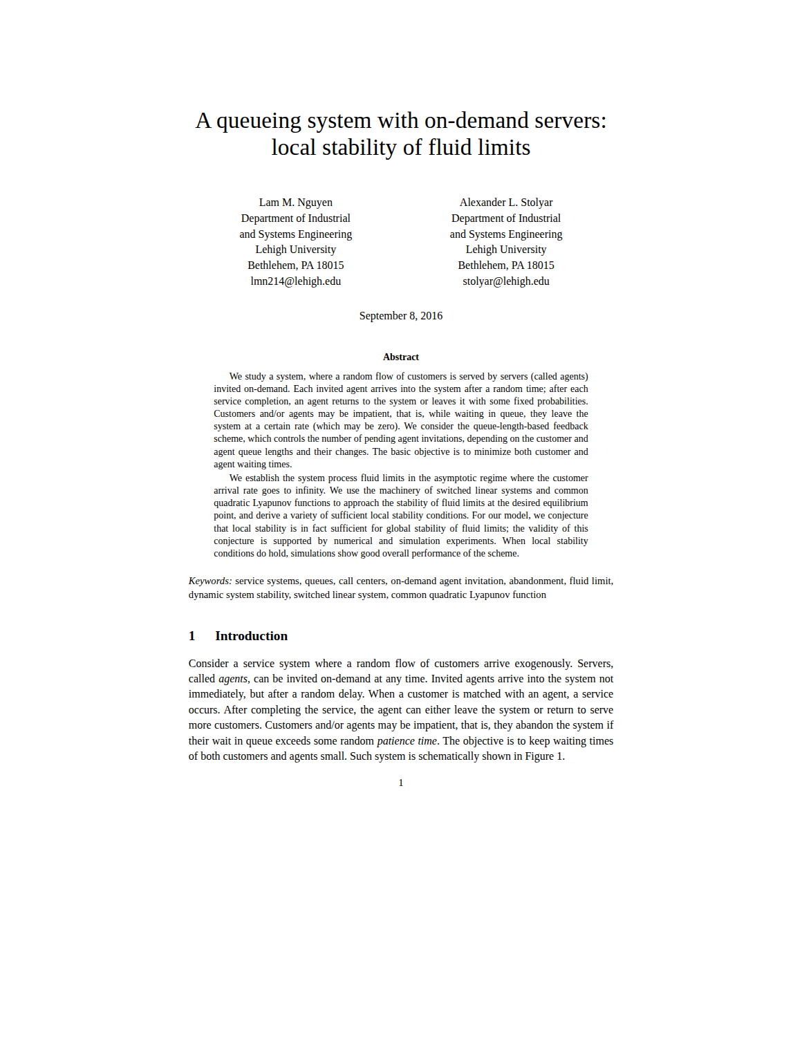A queueing system with on-demand servers:
local stability of fluid limits
Lam M. Nguyen
Department of Industrial
and Systems Engineering
Lehigh University
Bethlehem, PA 18015
lmn214@lehigh.edu
Alexander L. Stolyar
Department of Industrial
and Systems Engineering
Lehigh University
Bethlehem, PA 18015
stolyar@lehigh.edu
September 8, 2016
Abstract
We study a system, where a random flow of customers is served by servers (called agents) invited on-demand. Each invited agent arrives into the system after a random time; after each service completion, an agent returns to the system or leaves it with some fixed probabilities. Customers and/or agents may be impatient, that is, while waiting in queue, they leave the system at a certain rate (which may be zero). We consider the queue-length-based feedback scheme, which controls the number of pending agent invitations, depending on the customer and agent queue lengths and their changes. The basic objective is to minimize both customer and agent waiting times.
We establish the system process fluid limits in the asymptotic regime where the customer arrival rate goes to infinity. We use the machinery of switched linear systems and common quadratic Lyapunov functions to approach the stability of fluid limits at the desired equilibrium point, and derive a variety of sufficient local stability conditions. For our model, we conjecture that local stability is in fact sufficient for global stability of fluid limits; the validity of this conjecture is supported by numerical and simulation experiments. When local stability conditions do hold, simulations show good overall performance of the scheme.
Keywords: service systems, queues, call centers, on-demand agent invitation, abandonment, fluid limit, dynamic system stability, switched linear system, common quadratic Lyapunov function
1 Introduction
Consider a service system where a random flow of customers arrive exogenously. Servers, called agents, can be invited on-demand at any time. Invited agents arrive into the system not immediately, but after a random delay. When a customer is matched with an agent, a service occurs. After completing the service, the agent can either leave the system or return to serve more customers. Customers and/or agents may be impatient, that is, they abandon the system if their wait in queue exceeds some random patience time. The objective is to keep waiting times of both customers and agents small. Such system is schematically shown in Figure 1.
1